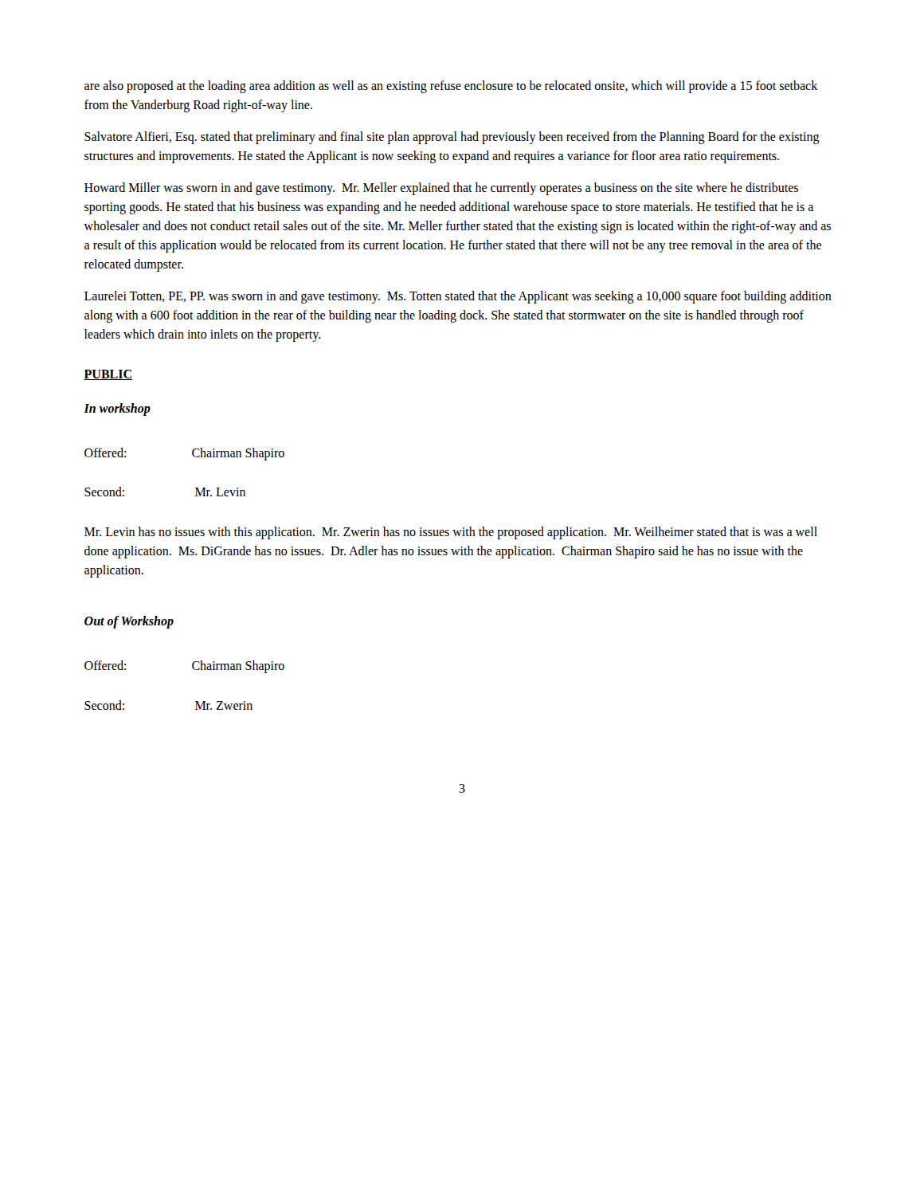are also proposed at the loading area addition as well as an existing refuse enclosure to be relocated onsite, which will provide a 15 foot setback from the Vanderburg Road right-of-way line.
Salvatore Alfieri, Esq. stated that preliminary and final site plan approval had previously been received from the Planning Board for the existing structures and improvements. He stated the Applicant is now seeking to expand and requires a variance for floor area ratio requirements.
Howard Miller was sworn in and gave testimony. Mr. Meller explained that he currently operates a business on the site where he distributes sporting goods. He stated that his business was expanding and he needed additional warehouse space to store materials. He testified that he is a wholesaler and does not conduct retail sales out of the site. Mr. Meller further stated that the existing sign is located within the right-of-way and as a result of this application would be relocated from its current location. He further stated that there will not be any tree removal in the area of the relocated dumpster.
Laurelei Totten, PE, PP. was sworn in and gave testimony. Ms. Totten stated that the Applicant was seeking a 10,000 square foot building addition along with a 600 foot addition in the rear of the building near the loading dock. She stated that stormwater on the site is handled through roof leaders which drain into inlets on the property.
PUBLIC
In workshop
Offered: Chairman Shapiro
Second: Mr. Levin
Mr. Levin has no issues with this application. Mr. Zwerin has no issues with the proposed application. Mr. Weilheimer stated that is was a well done application. Ms. DiGrande has no issues. Dr. Adler has no issues with the application. Chairman Shapiro said he has no issue with the application.
Out of Workshop
Offered: Chairman Shapiro
Second: Mr. Zwerin
3